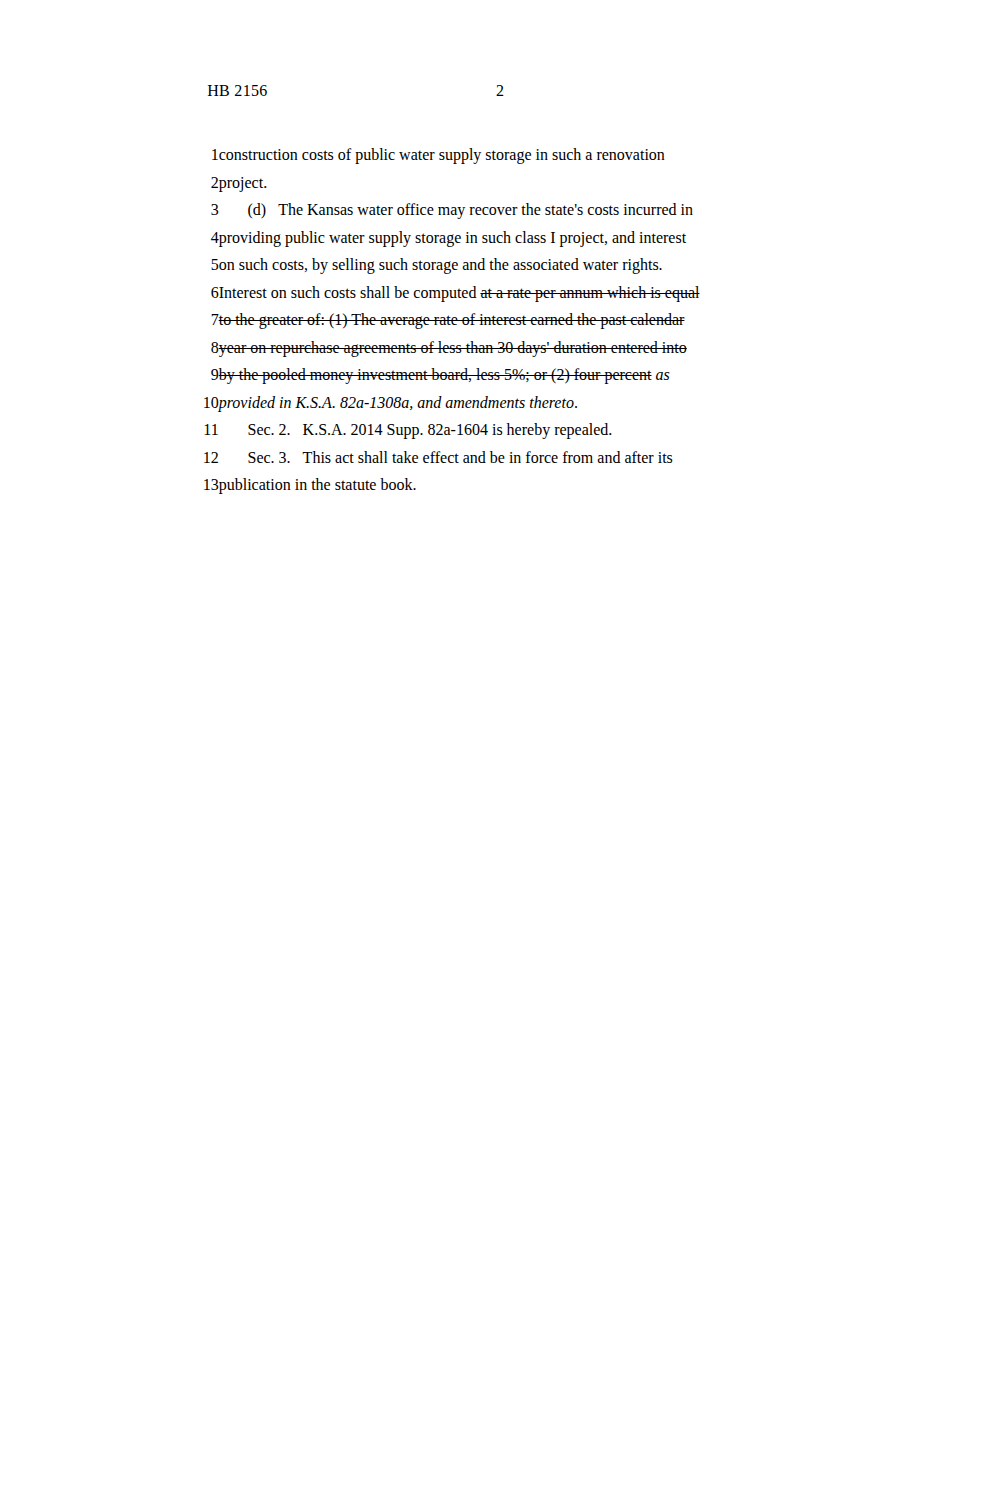HB 2156 2
| 1 | construction costs of public water supply storage in such a renovation |
| 2 | project. |
| 3 | (d) The Kansas water office may recover the state's costs incurred in |
| 4 | providing public water supply storage in such class I project, and interest |
| 5 | on such costs, by selling such storage and the associated water rights. |
| 6 | Interest on such costs shall be computed at a rate per annum which is equal |
| 7 | to the greater of: (1) The average rate of interest earned the past calendar |
| 8 | year on repurchase agreements of less than 30 days' duration entered into |
| 9 | by the pooled money investment board, less 5%; or (2) four percent as |
| 10 | provided in K.S.A. 82a-1308a, and amendments thereto . |
| 11 | Sec. 2. K.S.A. 2014 Supp. 82a-1604 is hereby repealed. |
| 12 | Sec. 3. This act shall take effect and be in force from and after its |
| 13 | publication in the statute book. |